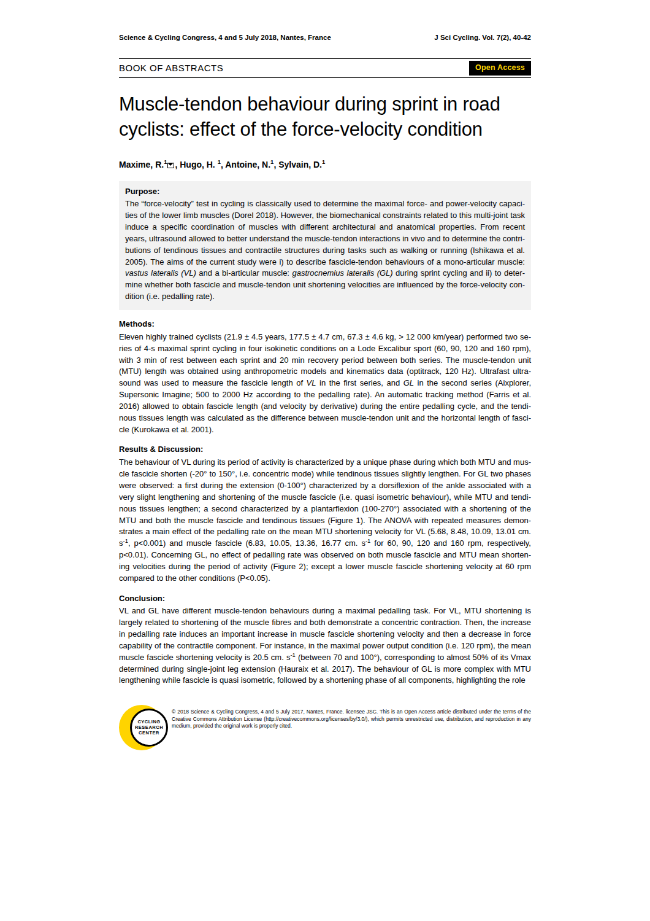Science & Cycling Congress, 4 and 5 July 2018, Nantes, France
J Sci Cycling. Vol. 7(2), 40-42
BOOK OF ABSTRACTS
Open Access
Muscle-tendon behaviour during sprint in road cyclists: effect of the force-velocity condition
Maxime, R.1 , Hugo, H. 1, Antoine, N.1, Sylvain, D.1
Purpose:
The “force-velocity” test in cycling is classically used to determine the maximal force- and power-velocity capacities of the lower limb muscles (Dorel 2018). However, the biomechanical constraints related to this multi-joint task induce a specific coordination of muscles with different architectural and anatomical properties. From recent years, ultrasound allowed to better understand the muscle-tendon interactions in vivo and to determine the contributions of tendinous tissues and contractile structures during tasks such as walking or running (Ishikawa et al. 2005). The aims of the current study were i) to describe fascicle-tendon behaviours of a mono-articular muscle: vastus lateralis (VL) and a bi-articular muscle: gastrocnemius lateralis (GL) during sprint cycling and ii) to determine whether both fascicle and muscle-tendon unit shortening velocities are influenced by the force-velocity condition (i.e. pedalling rate).
Methods:
Eleven highly trained cyclists (21.9 ± 4.5 years, 177.5 ± 4.7 cm, 67.3 ± 4.6 kg, > 12 000 km/year) performed two series of 4-s maximal sprint cycling in four isokinetic conditions on a Lode Excalibur sport (60, 90, 120 and 160 rpm), with 3 min of rest between each sprint and 20 min recovery period between both series. The muscle-tendon unit (MTU) length was obtained using anthropometric models and kinematics data (optitrack, 120 Hz). Ultrafast ultrasound was used to measure the fascicle length of VL in the first series, and GL in the second series (Aixplorer, Supersonic Imagine; 500 to 2000 Hz according to the pedalling rate). An automatic tracking method (Farris et al. 2016) allowed to obtain fascicle length (and velocity by derivative) during the entire pedalling cycle, and the tendinous tissues length was calculated as the difference between muscle-tendon unit and the horizontal length of fascicle (Kurokawa et al. 2001).
Results & Discussion:
The behaviour of VL during its period of activity is characterized by a unique phase during which both MTU and muscle fascicle shorten (-20° to 150°, i.e. concentric mode) while tendinous tissues slightly lengthen. For GL two phases were observed: a first during the extension (0-100°) characterized by a dorsiflexion of the ankle associated with a very slight lengthening and shortening of the muscle fascicle (i.e. quasi isometric behaviour), while MTU and tendinous tissues lengthen; a second characterized by a plantarflexion (100-270°) associated with a shortening of the MTU and both the muscle fascicle and tendinous tissues (Figure 1). The ANOVA with repeated measures demonstrates a main effect of the pedalling rate on the mean MTU shortening velocity for VL (5.68, 8.48, 10.09, 13.01 cm. s-1, p<0.001) and muscle fascicle (6.83, 10.05, 13.36, 16.77 cm. s-1 for 60, 90, 120 and 160 rpm, respectively, p<0.01). Concerning GL, no effect of pedalling rate was observed on both muscle fascicle and MTU mean shortening velocities during the period of activity (Figure 2); except a lower muscle fascicle shortening velocity at 60 rpm compared to the other conditions (P<0.05).
Conclusion:
VL and GL have different muscle-tendon behaviours during a maximal pedalling task. For VL, MTU shortening is largely related to shortening of the muscle fibres and both demonstrate a concentric contraction. Then, the increase in pedalling rate induces an important increase in muscle fascicle shortening velocity and then a decrease in force capability of the contractile component. For instance, in the maximal power output condition (i.e. 120 rpm), the mean muscle fascicle shortening velocity is 20.5 cm. s-1 (between 70 and 100°), corresponding to almost 50% of its Vmax determined during single-joint leg extension (Hauraix et al. 2017). The behaviour of GL is more complex with MTU lengthening while fascicle is quasi isometric, followed by a shortening phase of all components, highlighting the role
C
CYCLING
RESEARCH
CENTER
© 2018 Science & Cycling Congress, 4 and 5 July 2017, Nantes, France. licensee JSC. This is an Open Access article distributed under the terms of the Creative Commons Attribution License (http://creativecommons.org/licenses/by/3.0/), which permits unrestricted use, distribution, and reproduction in any medium, provided the original work is properly cited.